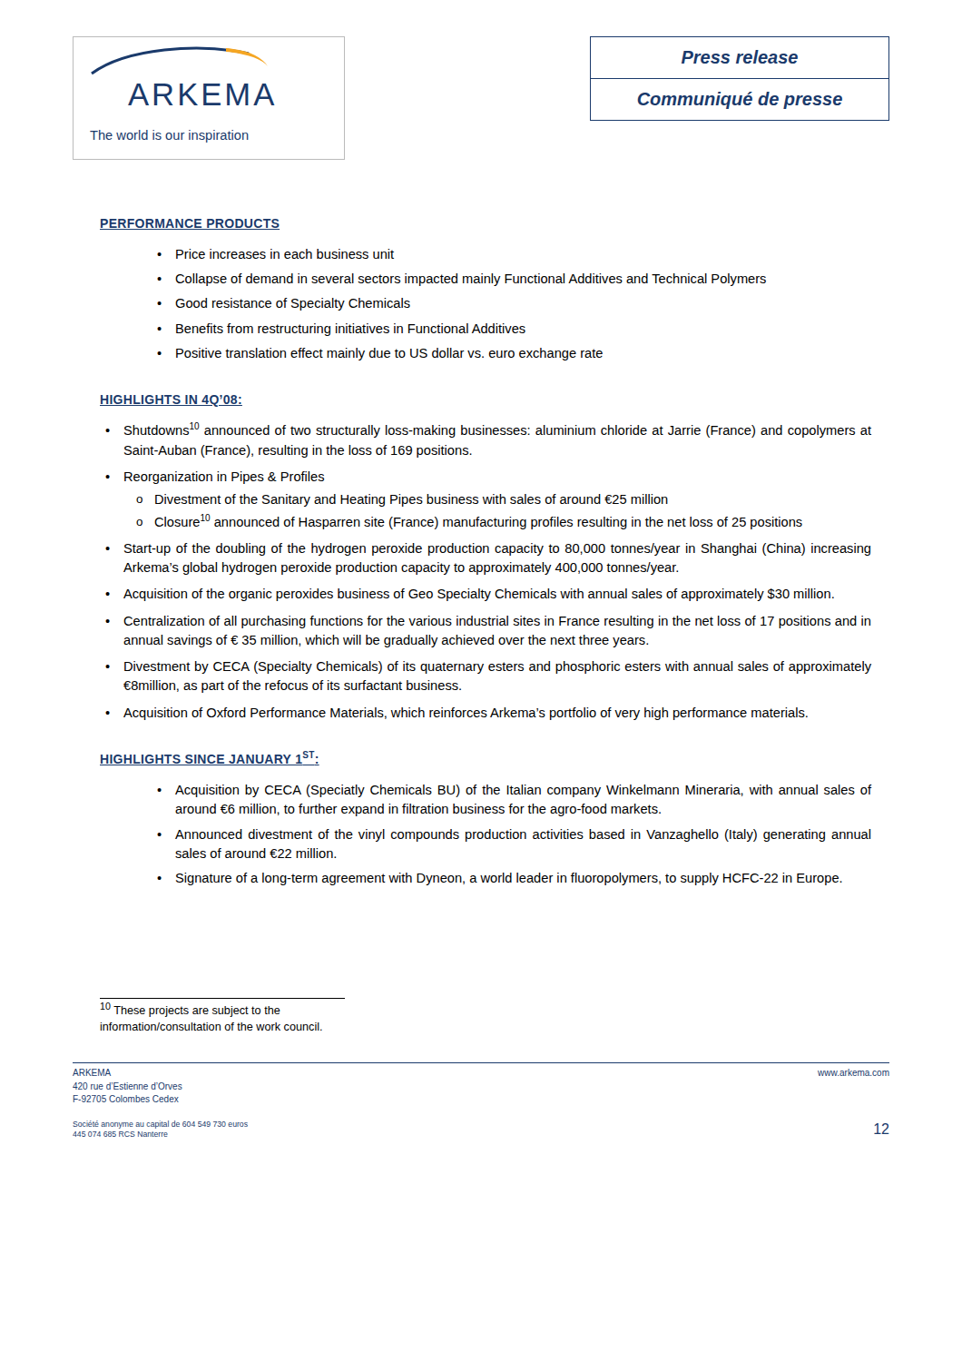ARKEMA
The world is our inspiration
Press release
Communiqué de presse
Performance Products
Price increases in each business unit
Collapse of demand in several sectors impacted mainly Functional Additives and Technical Polymers
Good resistance of Specialty Chemicals
Benefits from restructuring initiatives in Functional Additives
Positive translation effect mainly due to US dollar vs. euro exchange rate
Highlights in 4Q’08:
Shutdowns10 announced of two structurally loss-making businesses: aluminium chloride at Jarrie (France) and copolymers at Saint-Auban (France), resulting in the loss of 169 positions.
Reorganization in Pipes & Profiles
Divestment of the Sanitary and Heating Pipes business with sales of around €25 million
Closure10 announced of Hasparren site (France) manufacturing profiles resulting in the net loss of 25 positions
Start-up of the doubling of the hydrogen peroxide production capacity to 80,000 tonnes/year in Shanghai (China) increasing Arkema’s global hydrogen peroxide production capacity to approximately 400,000 tonnes/year.
Acquisition of the organic peroxides business of Geo Specialty Chemicals with annual sales of approximately $30 million.
Centralization of all purchasing functions for the various industrial sites in France resulting in the net loss of 17 positions and in annual savings of € 35 million, which will be gradually achieved over the next three years.
Divestment by CECA (Specialty Chemicals) of its quaternary esters and phosphoric esters with annual sales of approximately €8million, as part of the refocus of its surfactant business.
Acquisition of Oxford Performance Materials, which reinforces Arkema’s portfolio of very high performance materials.
Highlights since January 1st:
Acquisition by CECA (Speciatly Chemicals BU) of the Italian company Winkelmann Mineraria, with annual sales of around €6 million, to further expand in filtration business for the agro-food markets.
Announced divestment of the vinyl compounds production activities based in Vanzaghello (Italy) generating annual sales of around €22 million.
Signature of a long-term agreement with Dyneon, a world leader in fluoropolymers, to supply HCFC-22 in Europe.
10 These projects are subject to the information/consultation of the work council.
ARKEMA
420 rue d’Estienne d’Orves
F-92705 Colombes Cedex
www.arkema.com
Société anonyme au capital de 604 549 730 euros
445 074 685 RCS Nanterre
12